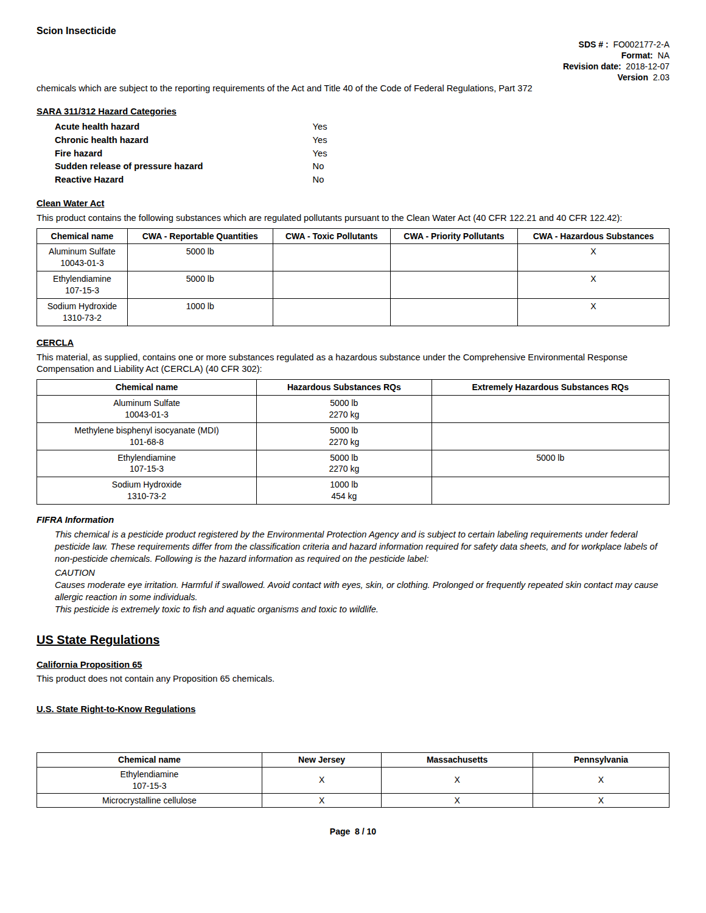Scion Insecticide
SDS # : FO002177-2-A
Format: NA
Revision date: 2018-12-07
Version 2.03
chemicals which are subject to the reporting requirements of the Act and Title 40 of the Code of Federal Regulations, Part 372
SARA 311/312 Hazard Categories
| Acute health hazard | Yes |
| Chronic health hazard | Yes |
| Fire hazard | Yes |
| Sudden release of pressure hazard | No |
| Reactive Hazard | No |
Clean Water Act
This product contains the following substances which are regulated pollutants pursuant to the Clean Water Act (40 CFR 122.21 and 40 CFR 122.42):
| Chemical name | CWA - Reportable Quantities | CWA - Toxic Pollutants | CWA - Priority Pollutants | CWA - Hazardous Substances |
| --- | --- | --- | --- | --- |
| Aluminum Sulfate 10043-01-3 | 5000 lb | | | X |
| Ethylendiamine 107-15-3 | 5000 lb | | | X |
| Sodium Hydroxide 1310-73-2 | 1000 lb | | | X |
CERCLA
This material, as supplied, contains one or more substances regulated as a hazardous substance under the Comprehensive Environmental Response Compensation and Liability Act (CERCLA) (40 CFR 302):
| Chemical name | Hazardous Substances RQs | Extremely Hazardous Substances RQs |
| --- | --- | --- |
| Aluminum Sulfate 10043-01-3 | 5000 lb 2270 kg | |
| Methylene bisphenyl isocyanate (MDI) 101-68-8 | 5000 lb 2270 kg | |
| Ethylendiamine 107-15-3 | 5000 lb 2270 kg | 5000 lb |
| Sodium Hydroxide 1310-73-2 | 1000 lb 454 kg | |
FIFRA Information
This chemical is a pesticide product registered by the Environmental Protection Agency and is subject to certain labeling requirements under federal pesticide law. These requirements differ from the classification criteria and hazard information required for safety data sheets, and for workplace labels of non-pesticide chemicals. Following is the hazard information as required on the pesticide label:
CAUTION
Causes moderate eye irritation. Harmful if swallowed. Avoid contact with eyes, skin, or clothing. Prolonged or frequently repeated skin contact may cause allergic reaction in some individuals.
This pesticide is extremely toxic to fish and aquatic organisms and toxic to wildlife.
US State Regulations
California Proposition 65
This product does not contain any Proposition 65 chemicals.
U.S. State Right-to-Know Regulations
| Chemical name | New Jersey | Massachusetts | Pennsylvania |
| --- | --- | --- | --- |
| Ethylendiamine 107-15-3 | X | X | X |
| Microcrystalline cellulose | X | X | X |
Page 8 / 10